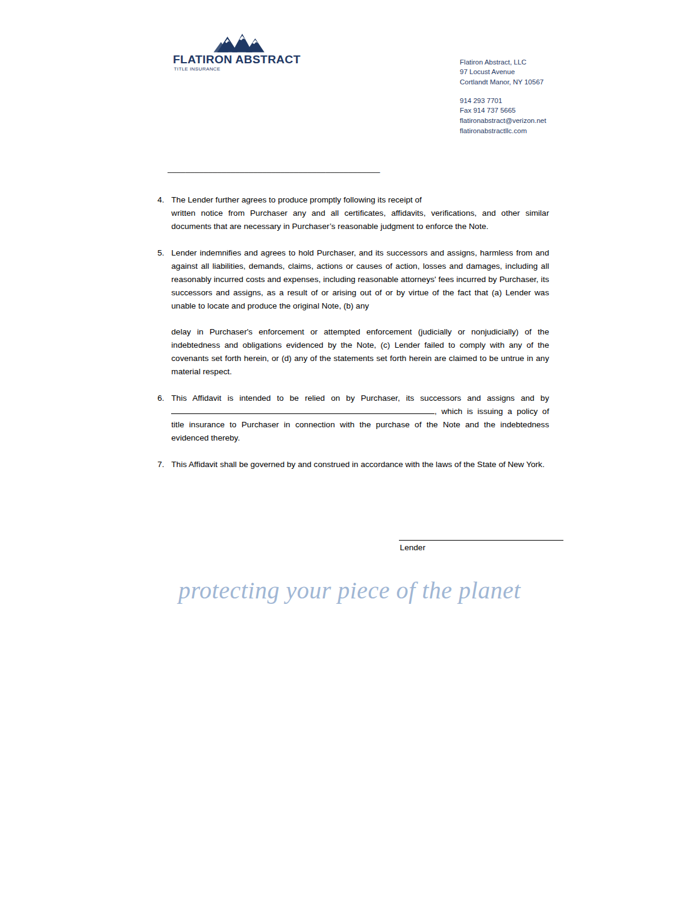FLATIRON ABSTRACT TITLE INSURANCE
Flatiron Abstract, LLC
97 Locust Avenue
Cortlandt Manor, NY 10567
914 293 7701
Fax 914 737 5665
flatironabstract@verizon.net
flatironabstractllc.com
_______________________________________________
4.
The Lender further agrees to produce promptly following its receipt of
written notice from Purchaser any and all certificates, affidavits, verifications, and other similar documents that are necessary in Purchaser’s reasonable judgment to enforce the Note.
5.
Lender indemnifies and agrees to hold Purchaser, and its successors and assigns, harmless from and against all liabilities, demands, claims, actions or causes of action, losses and damages, including all reasonably incurred costs and expenses, including reasonable attorneys' fees incurred by Purchaser, its successors and assigns, as a result of or arising out of or by virtue of the fact that (a) Lender was unable to locate and produce the original Note, (b) any
delay in Purchaser's enforcement or attempted enforcement (judicially or nonjudicially) of the indebtedness and obligations evidenced by the Note, (c) Lender failed to comply with any of the covenants set forth herein, or (d) any of the statements set forth herein are claimed to be untrue in any material respect.
6.
This Affidavit is intended to be relied on by Purchaser, its successors and assigns and by , which is issuing a policy of title insurance to Purchaser in connection with the purchase of the Note and the indebtedness evidenced thereby.
7.
This Affidavit shall be governed by and construed in accordance with the laws of the State of New York.
Lender
protecting your piece of the planet